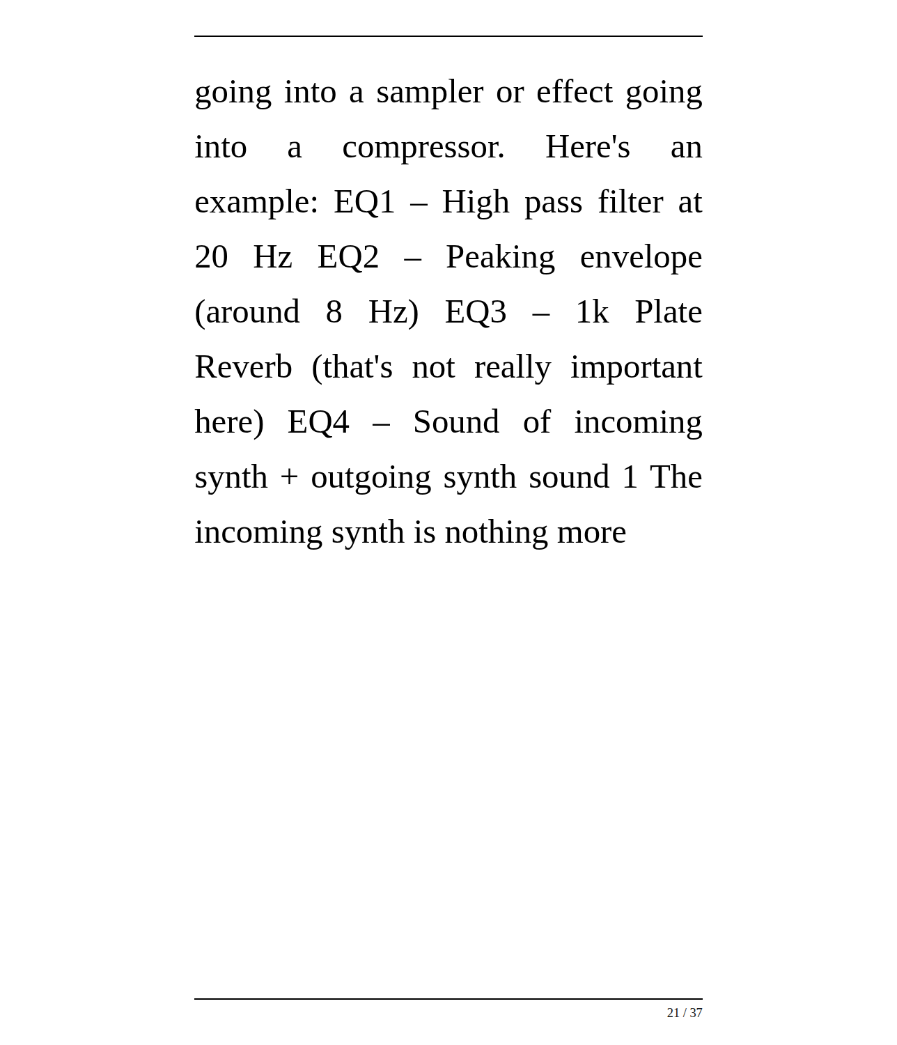going into a sampler or effect going into a compressor. Here's an example: EQ1 – High pass filter at 20 Hz EQ2 – Peaking envelope (around 8 Hz) EQ3 – 1k Plate Reverb (that's not really important here) EQ4 – Sound of incoming synth + outgoing synth sound 1 The incoming synth is nothing more
21 / 37